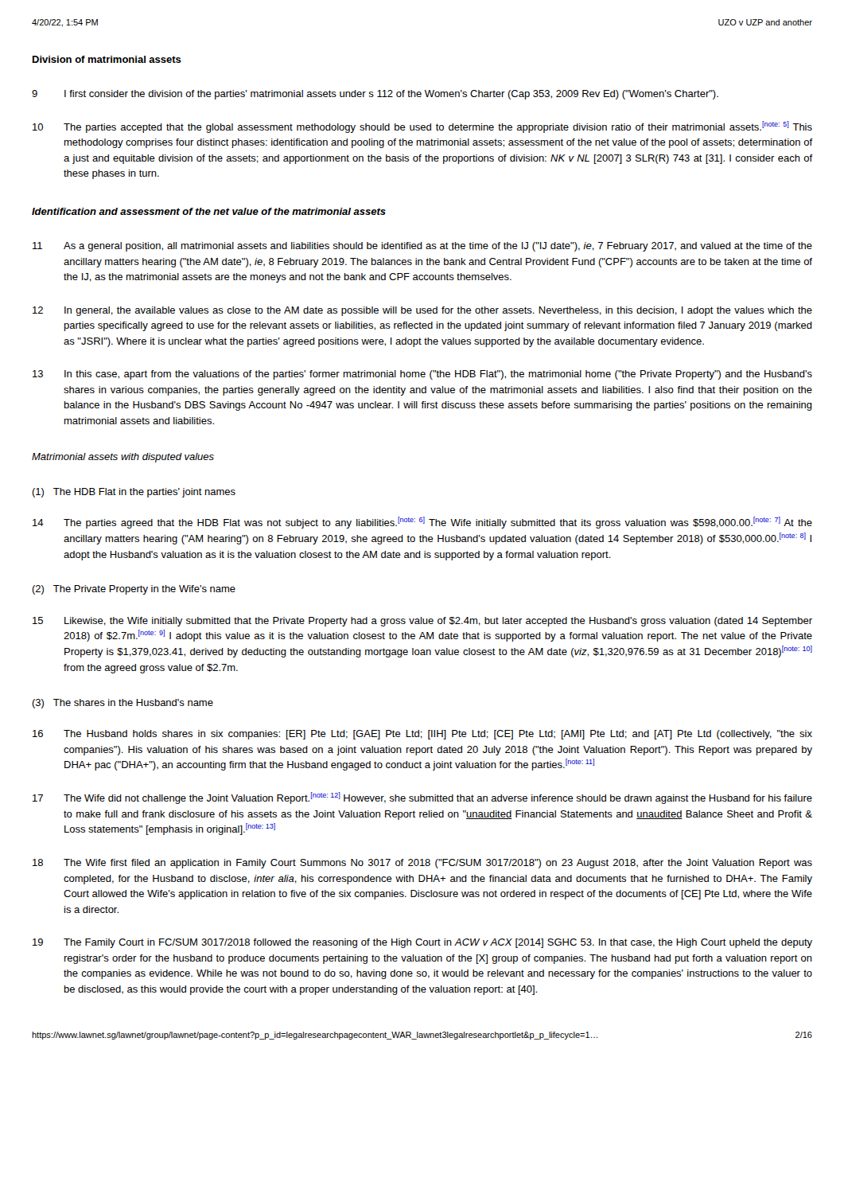4/20/22, 1:54 PM
UZO v UZP and another
Division of matrimonial assets
9 I first consider the division of the parties' matrimonial assets under s 112 of the Women's Charter (Cap 353, 2009 Rev Ed) ("Women's Charter").
10 The parties accepted that the global assessment methodology should be used to determine the appropriate division ratio of their matrimonial assets.[note: 5] This methodology comprises four distinct phases: identification and pooling of the matrimonial assets; assessment of the net value of the pool of assets; determination of a just and equitable division of the assets; and apportionment on the basis of the proportions of division: NK v NL [2007] 3 SLR(R) 743 at [31]. I consider each of these phases in turn.
Identification and assessment of the net value of the matrimonial assets
11 As a general position, all matrimonial assets and liabilities should be identified as at the time of the IJ ("IJ date"), ie, 7 February 2017, and valued at the time of the ancillary matters hearing ("the AM date"), ie, 8 February 2019. The balances in the bank and Central Provident Fund ("CPF") accounts are to be taken at the time of the IJ, as the matrimonial assets are the moneys and not the bank and CPF accounts themselves.
12 In general, the available values as close to the AM date as possible will be used for the other assets. Nevertheless, in this decision, I adopt the values which the parties specifically agreed to use for the relevant assets or liabilities, as reflected in the updated joint summary of relevant information filed 7 January 2019 (marked as "JSRI"). Where it is unclear what the parties' agreed positions were, I adopt the values supported by the available documentary evidence.
13 In this case, apart from the valuations of the parties' former matrimonial home ("the HDB Flat"), the matrimonial home ("the Private Property") and the Husband's shares in various companies, the parties generally agreed on the identity and value of the matrimonial assets and liabilities. I also find that their position on the balance in the Husband's DBS Savings Account No -4947 was unclear. I will first discuss these assets before summarising the parties' positions on the remaining matrimonial assets and liabilities.
Matrimonial assets with disputed values
(1) The HDB Flat in the parties' joint names
14 The parties agreed that the HDB Flat was not subject to any liabilities.[note: 6] The Wife initially submitted that its gross valuation was $598,000.00.[note: 7] At the ancillary matters hearing ("AM hearing") on 8 February 2019, she agreed to the Husband's updated valuation (dated 14 September 2018) of $530,000.00.[note: 8] I adopt the Husband's valuation as it is the valuation closest to the AM date and is supported by a formal valuation report.
(2) The Private Property in the Wife's name
15 Likewise, the Wife initially submitted that the Private Property had a gross value of $2.4m, but later accepted the Husband's gross valuation (dated 14 September 2018) of $2.7m.[note: 9] I adopt this value as it is the valuation closest to the AM date that is supported by a formal valuation report. The net value of the Private Property is $1,379,023.41, derived by deducting the outstanding mortgage loan value closest to the AM date (viz, $1,320,976.59 as at 31 December 2018)[note: 10] from the agreed gross value of $2.7m.
(3) The shares in the Husband's name
16 The Husband holds shares in six companies: [ER] Pte Ltd; [GAE] Pte Ltd; [IIH] Pte Ltd; [CE] Pte Ltd; [AMI] Pte Ltd; and [AT] Pte Ltd (collectively, "the six companies"). His valuation of his shares was based on a joint valuation report dated 20 July 2018 ("the Joint Valuation Report"). This Report was prepared by DHA+ pac ("DHA+"), an accounting firm that the Husband engaged to conduct a joint valuation for the parties.[note: 11]
17 The Wife did not challenge the Joint Valuation Report.[note: 12] However, she submitted that an adverse inference should be drawn against the Husband for his failure to make full and frank disclosure of his assets as the Joint Valuation Report relied on "unaudited Financial Statements and unaudited Balance Sheet and Profit & Loss statements" [emphasis in original].[note: 13]
18 The Wife first filed an application in Family Court Summons No 3017 of 2018 ("FC/SUM 3017/2018") on 23 August 2018, after the Joint Valuation Report was completed, for the Husband to disclose, inter alia, his correspondence with DHA+ and the financial data and documents that he furnished to DHA+. The Family Court allowed the Wife's application in relation to five of the six companies. Disclosure was not ordered in respect of the documents of [CE] Pte Ltd, where the Wife is a director.
19 The Family Court in FC/SUM 3017/2018 followed the reasoning of the High Court in ACW v ACX [2014] SGHC 53. In that case, the High Court upheld the deputy registrar's order for the husband to produce documents pertaining to the valuation of the [X] group of companies. The husband had put forth a valuation report on the companies as evidence. While he was not bound to do so, having done so, it would be relevant and necessary for the companies' instructions to the valuer to be disclosed, as this would provide the court with a proper understanding of the valuation report: at [40].
https://www.lawnet.sg/lawnet/group/lawnet/page-content?p_p_id=legalresearchpagecontent_WAR_lawnet3legalresearchportlet&p_p_lifecycle=1… 2/16